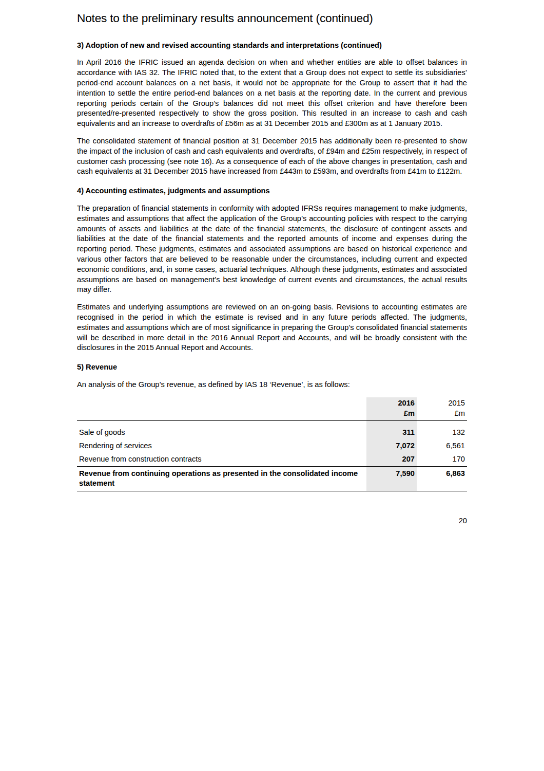Notes to the preliminary results announcement (continued)
3) Adoption of new and revised accounting standards and interpretations (continued)
In April 2016 the IFRIC issued an agenda decision on when and whether entities are able to offset balances in accordance with IAS 32. The IFRIC noted that, to the extent that a Group does not expect to settle its subsidiaries’ period-end account balances on a net basis, it would not be appropriate for the Group to assert that it had the intention to settle the entire period-end balances on a net basis at the reporting date. In the current and previous reporting periods certain of the Group’s balances did not meet this offset criterion and have therefore been presented/re-presented respectively to show the gross position. This resulted in an increase to cash and cash equivalents and an increase to overdrafts of £56m as at 31 December 2015 and £300m as at 1 January 2015.
The consolidated statement of financial position at 31 December 2015 has additionally been re-presented to show the impact of the inclusion of cash and cash equivalents and overdrafts, of £94m and £25m respectively, in respect of customer cash processing (see note 16). As a consequence of each of the above changes in presentation, cash and cash equivalents at 31 December 2015 have increased from £443m to £593m, and overdrafts from £41m to £122m.
4) Accounting estimates, judgments and assumptions
The preparation of financial statements in conformity with adopted IFRSs requires management to make judgments, estimates and assumptions that affect the application of the Group’s accounting policies with respect to the carrying amounts of assets and liabilities at the date of the financial statements, the disclosure of contingent assets and liabilities at the date of the financial statements and the reported amounts of income and expenses during the reporting period. These judgments, estimates and associated assumptions are based on historical experience and various other factors that are believed to be reasonable under the circumstances, including current and expected economic conditions, and, in some cases, actuarial techniques. Although these judgments, estimates and associated assumptions are based on management’s best knowledge of current events and circumstances, the actual results may differ.
Estimates and underlying assumptions are reviewed on an on-going basis. Revisions to accounting estimates are recognised in the period in which the estimate is revised and in any future periods affected. The judgments, estimates and assumptions which are of most significance in preparing the Group’s consolidated financial statements will be described in more detail in the 2016 Annual Report and Accounts, and will be broadly consistent with the disclosures in the 2015 Annual Report and Accounts.
5) Revenue
An analysis of the Group’s revenue, as defined by IAS 18 ‘Revenue’, is as follows:
| | 2016 £m | 2015 £m |
| --- | --- | --- |
| Sale of goods | 311 | 132 |
| Rendering of services | 7,072 | 6,561 |
| Revenue from construction contracts | 207 | 170 |
| Revenue from continuing operations as presented in the consolidated income statement | 7,590 | 6,863 |
20